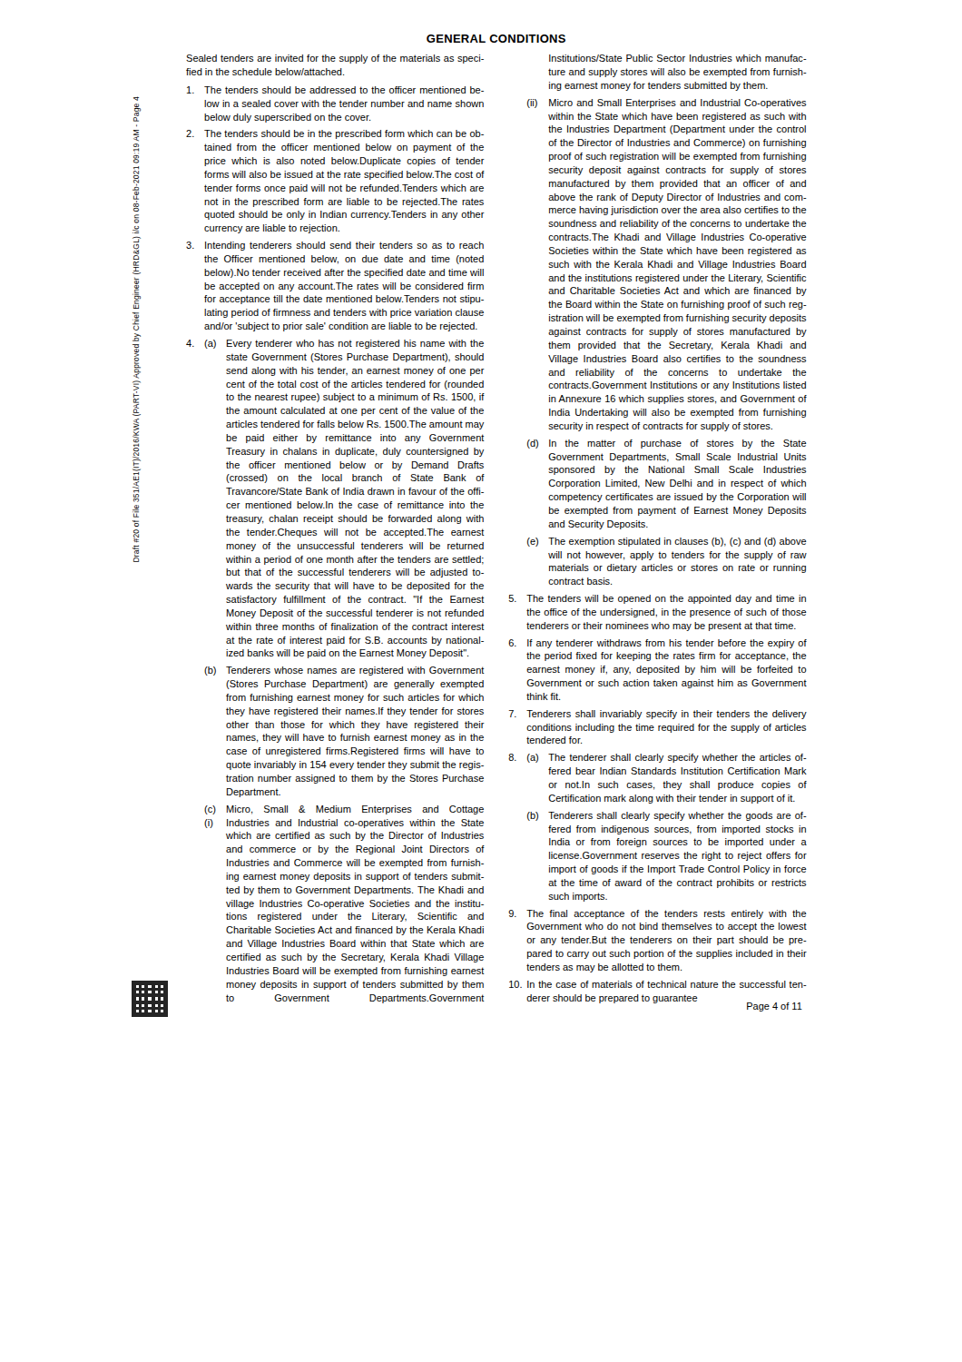Draft #20 of File 351/AE1(IT)/2016/KWA (PART-VI) Approved by Chief Engineer (HRD&GL) i/c on 08-Feb-2021 09:19 AM - Page 4
GENERAL CONDITIONS
Sealed tenders are invited for the supply of the materials as specified in the schedule below/attached.
The tenders should be addressed to the officer mentioned below in a sealed cover with the tender number and name shown below duly superscribed on the cover.
The tenders should be in the prescribed form which can be obtained from the officer mentioned below on payment of the price which is also noted below.Duplicate copies of tender forms will also be issued at the rate specified below.The cost of tender forms once paid will not be refunded.Tenders which are not in the prescribed form are liable to be rejected.The rates quoted should be only in Indian currency.Tenders in any other currency are liable to rejection.
Intending tenderers should send their tenders so as to reach the Officer mentioned below, on due date and time (noted below).No tender received after the specified date and time will be accepted on any account.The rates will be considered firm for acceptance till the date mentioned below.Tenders not stipulating period of firmness and tenders with price variation clause and/or 'subject to prior sale' condition are liable to be rejected.
(a) Every tenderer who has not registered his name with the state Government (Stores Purchase Department), should send along with his tender, an earnest money of one per cent of the total cost of the articles tendered for (rounded to the nearest rupee) subject to a minimum of Rs. 1500, if the amount calculated at one per cent of the value of the articles tendered for falls below Rs. 1500.The amount may be paid either by remittance into any Government Treasury in chalans in duplicate, duly countersigned by the officer mentioned below or by Demand Drafts (crossed) on the local branch of State Bank of Travancore/State Bank of India drawn in favour of the officer mentioned below.In the case of remittance into the treasury, chalan receipt should be forwarded along with the tender.Cheques will not be accepted.The earnest money of the unsuccessful tenderers will be returned within a period of one month after the tenders are settled; but that of the successful tenderers will be adjusted towards the security that will have to be deposited for the satisfactory fulfillment of the contract. "If the Earnest Money Deposit of the successful tenderer is not refunded within three months of finalization of the contract interest at the rate of interest paid for S.B. accounts by nationalized banks will be paid on the Earnest Money Deposit".
(b) Tenderers whose names are registered with Government (Stores Purchase Department) are generally exempted from furnishing earnest money for such articles for which they have registered their names.If they tender for stores other than those for which they have registered their names, they will have to furnish earnest money as in the case of unregistered firms.Registered firms will have to quote invariably in 154 every tender they submit the registration number assigned to them by the Stores Purchase Department.
(c)(i) Micro, Small & Medium Enterprises and Cottage Industries and Industrial co-operatives within the State which are certified as such by the Director of Industries and commerce or by the Regional Joint Directors of Industries and Commerce will be exempted from furnishing earnest money deposits in support of tenders submitted by them to Government Departments. The Khadi and village Industries Co-operative Societies and the institutions registered under the Literary, Scientific and Charitable Societies Act and financed by the Kerala Khadi and Village Industries Board within that State which are certified as such by the Secretary, Kerala Khadi Village Industries Board will be exempted from furnishing earnest money deposits in support of tenders submitted by them to Government Departments.Government Institutions/State Public Sector Industries which manufacture and supply stores will also be exempted from furnishing earnest money for tenders submitted by them.
(ii) Micro and Small Enterprises and Industrial Co-operatives within the State which have been registered as such with the Industries Department (Department under the control of the Director of Industries and Commerce) on furnishing proof of such registration will be exempted from furnishing security deposit against contracts for supply of stores manufactured by them provided that an officer of and above the rank of Deputy Director of Industries and commerce having jurisdiction over the area also certifies to the soundness and reliability of the concerns to undertake the contracts.The Khadi and Village Industries Co-operative Societies within the State which have been registered as such with the Kerala Khadi and Village Industries Board and the institutions registered under the Literary, Scientific and Charitable Societies Act and which are financed by the Board within the State on furnishing proof of such registration will be exempted from furnishing security deposits against contracts for supply of stores manufactured by them provided that the Secretary, Kerala Khadi and Village Industries Board also certifies to the soundness and reliability of the concerns to undertake the contracts.Government Institutions or any Institutions listed in Annexure 16 which supplies stores, and Government of India Undertaking will also be exempted from furnishing security in respect of contracts for supply of stores.
(d) In the matter of purchase of stores by the State Government Departments, Small Scale Industrial Units sponsored by the National Small Scale Industries Corporation Limited, New Delhi and in respect of which competency certificates are issued by the Corporation will be exempted from payment of Earnest Money Deposits and Security Deposits.
(e) The exemption stipulated in clauses (b), (c) and (d) above will not however, apply to tenders for the supply of raw materials or dietary articles or stores on rate or running contract basis.
The tenders will be opened on the appointed day and time in the office of the undersigned, in the presence of such of those tenderers or their nominees who may be present at that time.
If any tenderer withdraws from his tender before the expiry of the period fixed for keeping the rates firm for acceptance, the earnest money if, any, deposited by him will be forfeited to Government or such action taken against him as Government think fit.
Tenderers shall invariably specify in their tenders the delivery conditions including the time required for the supply of articles tendered for.
(a) The tenderer shall clearly specify whether the articles offered bear Indian Standards Institution Certification Mark or not.In such cases, they shall produce copies of Certification mark along with their tender in support of it.
(b) Tenderers shall clearly specify whether the goods are offered from indigenous sources, from imported stocks in India or from foreign sources to be imported under a license.Government reserves the right to reject offers for import of goods if the Import Trade Control Policy in force at the time of award of the contract prohibits or restricts such imports.
The final acceptance of the tenders rests entirely with the Government who do not bind themselves to accept the lowest or any tender.But the tenderers on their part should be prepared to carry out such portion of the supplies included in their tenders as may be allotted to them.
In the case of materials of technical nature the successful tenderer should be prepared to guarantee
Page 4 of 11